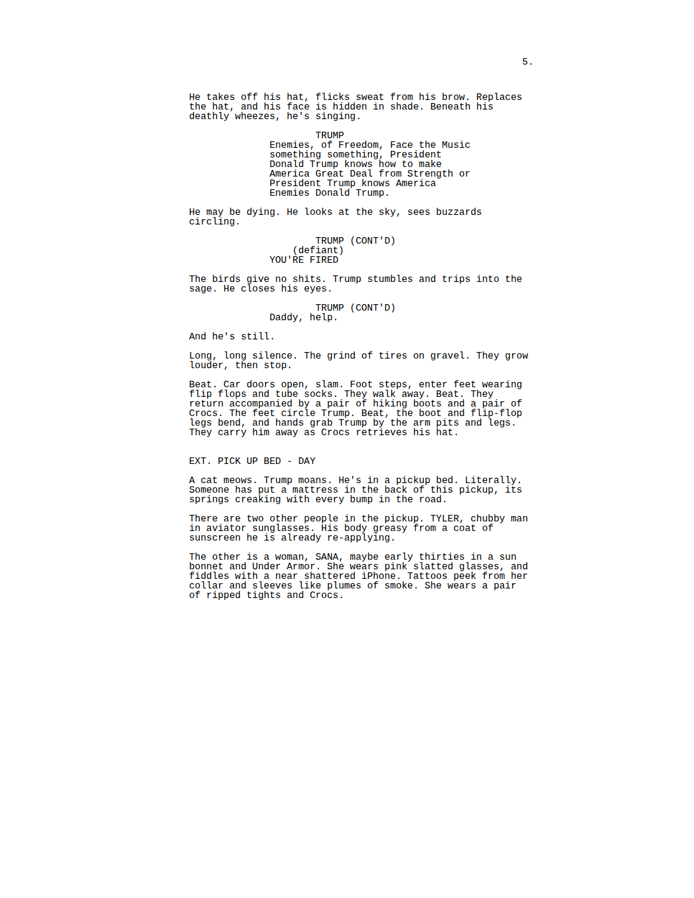5.
He takes off his hat, flicks sweat from his brow. Replaces the hat, and his face is hidden in shade. Beneath his deathly wheezes, he's singing.
TRUMP
Enemies, of Freedom, Face the Music something something, President Donald Trump knows how to make America Great Deal from Strength or President Trump knows America Enemies Donald Trump.
He may be dying. He looks at the sky, sees buzzards circling.
TRUMP (CONT'D)
(defiant)
YOU'RE FIRED
The birds give no shits. Trump stumbles and trips into the sage. He closes his eyes.
TRUMP (CONT'D)
Daddy, help.
And he's still.
Long, long silence. The grind of tires on gravel. They grow louder, then stop.
Beat. Car doors open, slam. Foot steps, enter feet wearing flip flops and tube socks. They walk away. Beat. They return accompanied by a pair of hiking boots and a pair of Crocs. The feet circle Trump. Beat, the boot and flip-flop legs bend, and hands grab Trump by the arm pits and legs. They carry him away as Crocs retrieves his hat.
EXT. PICK UP BED - DAY
A cat meows. Trump moans. He's in a pickup bed. Literally. Someone has put a mattress in the back of this pickup, its springs creaking with every bump in the road.
There are two other people in the pickup. TYLER, chubby man in aviator sunglasses. His body greasy from a coat of sunscreen he is already re-applying.
The other is a woman, SANA, maybe early thirties in a sun bonnet and Under Armor. She wears pink slatted glasses, and fiddles with a near shattered iPhone. Tattoos peek from her collar and sleeves like plumes of smoke. She wears a pair of ripped tights and Crocs.